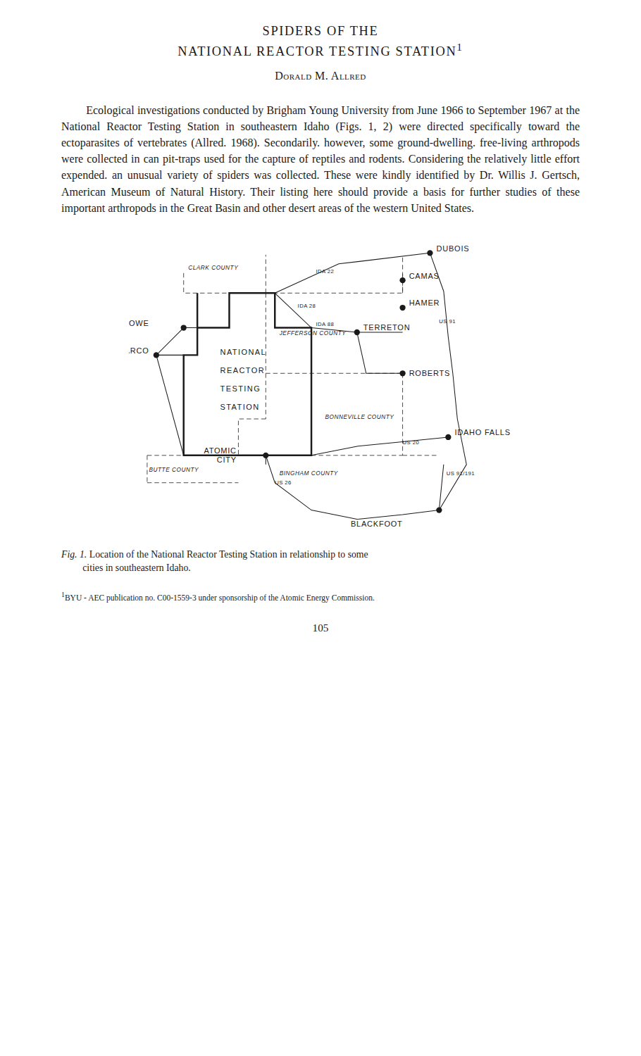Spiders of the
National Reactor Testing Station1
Dorald M. Allred
Ecological investigations conducted by Brigham Young University from June 1966 to September 1967 at the National Reactor Testing Station in southeastern Idaho (Figs. 1, 2) were directed specifically toward the ectoparasites of vertebrates (Allred. 1968). Secondarily. however, some ground-dwelling. free-living arthropods were collected in can pit-traps used for the capture of reptiles and rodents. Considering the relatively little effort expended. an unusual variety of spiders was collected. These were kindly identified by Dr. Willis J. Gertsch, American Museum of Natural History. Their listing here should provide a basis for further studies of these important arthropods in the Great Basin and other desert areas of the western United States.
DUBOIS CAMAS HAMER TERRETON ROBERTS HOWE ARCO ATOMIC CITY IDAHO FALLS BLACKFOOT CLARK COUNTY JEFFERSON COUNTY BONNEVILLE COUNTY BUTTE COUNTY BINGHAM COUNTY IDA 22 IDA 28 IDA 88 US 91 US 20 US 26 US 91/191 NATIONAL REACTOR TESTING STATION
Fig. 1. Location of the National Reactor Testing Station in relationship to some cities in southeastern Idaho.
1BYU - AEC publication no. C00-1559-3 under sponsorship of the Atomic Energy Commission.
105